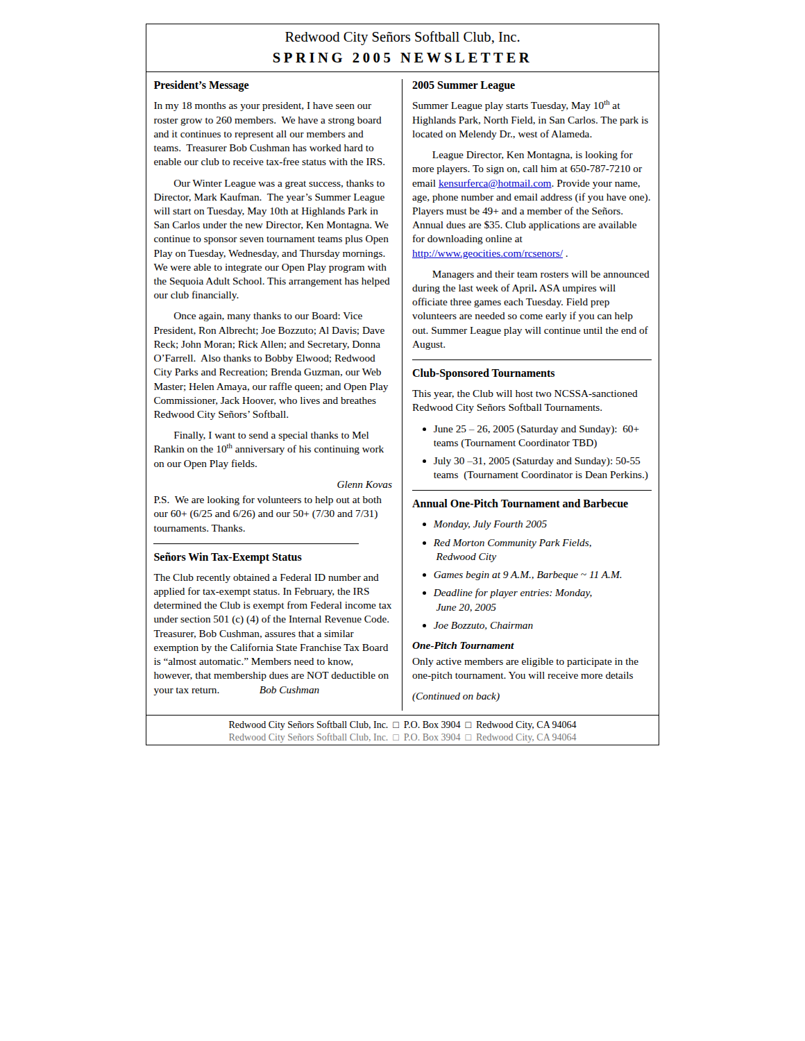Redwood City Señors Softball Club, Inc.
SPRING 2005 NEWSLETTER
President’s Message
In my 18 months as your president, I have seen our roster grow to 260 members. We have a strong board and it continues to represent all our members and teams. Treasurer Bob Cushman has worked hard to enable our club to receive tax-free status with the IRS.
Our Winter League was a great success, thanks to Director, Mark Kaufman. The year’s Summer League will start on Tuesday, May 10th at Highlands Park in San Carlos under the new Director, Ken Montagna. We continue to sponsor seven tournament teams plus Open Play on Tuesday, Wednesday, and Thursday mornings. We were able to integrate our Open Play program with the Sequoia Adult School. This arrangement has helped our club financially.
Once again, many thanks to our Board: Vice President, Ron Albrecht; Joe Bozzuto; Al Davis; Dave Reck; John Moran; Rick Allen; and Secretary, Donna O’Farrell. Also thanks to Bobby Elwood; Redwood City Parks and Recreation; Brenda Guzman, our Web Master; Helen Amaya, our raffle queen; and Open Play Commissioner, Jack Hoover, who lives and breathes Redwood City Señors’ Softball.
Finally, I want to send a special thanks to Mel Rankin on the 10th anniversary of his continuing work on our Open Play fields.
Glenn Kovas
P.S. We are looking for volunteers to help out at both our 60+ (6/25 and 6/26) and our 50+ (7/30 and 7/31) tournaments. Thanks.
Señors Win Tax-Exempt Status
The Club recently obtained a Federal ID number and applied for tax-exempt status. In February, the IRS determined the Club is exempt from Federal income tax under section 501 (c) (4) of the Internal Revenue Code. Treasurer, Bob Cushman, assures that a similar exemption by the California State Franchise Tax Board is “almost automatic.” Members need to know, however, that membership dues are NOT deductible on your tax return. Bob Cushman
2005 Summer League
Summer League play starts Tuesday, May 10th at Highlands Park, North Field, in San Carlos. The park is located on Melendy Dr., west of Alameda.
League Director, Ken Montagna, is looking for more players. To sign on, call him at 650-787-7210 or email kensurferca@hotmail.com. Provide your name, age, phone number and email address (if you have one). Players must be 49+ and a member of the Señors. Annual dues are $35. Club applications are available for downloading online at http://www.geocities.com/rcsenors/ .
Managers and their team rosters will be announced during the last week of April. ASA umpires will officiate three games each Tuesday. Field prep volunteers are needed so come early if you can help out. Summer League play will continue until the end of August.
Club-Sponsored Tournaments
This year, the Club will host two NCSSA-sanctioned Redwood City Señors Softball Tournaments.
June 25 – 26, 2005 (Saturday and Sunday): 60+ teams (Tournament Coordinator TBD)
July 30 –31, 2005 (Saturday and Sunday): 50-55 teams (Tournament Coordinator is Dean Perkins.)
Annual One-Pitch Tournament and Barbecue
Monday, July Fourth 2005
Red Morton Community Park Fields,
Redwood City
Games begin at 9 A.M., Barbeque ~ 11 A.M.
Deadline for player entries: Monday,
June 20, 2005
Joe Bozzuto, Chairman
One-Pitch Tournament
Only active members are eligible to participate in the one-pitch tournament. You will receive more details
(Continued on back)
Redwood City Señors Softball Club, Inc. □ P.O. Box 3904 □ Redwood City, CA 94064
Redwood City Señors Softball Club, Inc. □ P.O. Box 3904 □ Redwood City, CA 94064